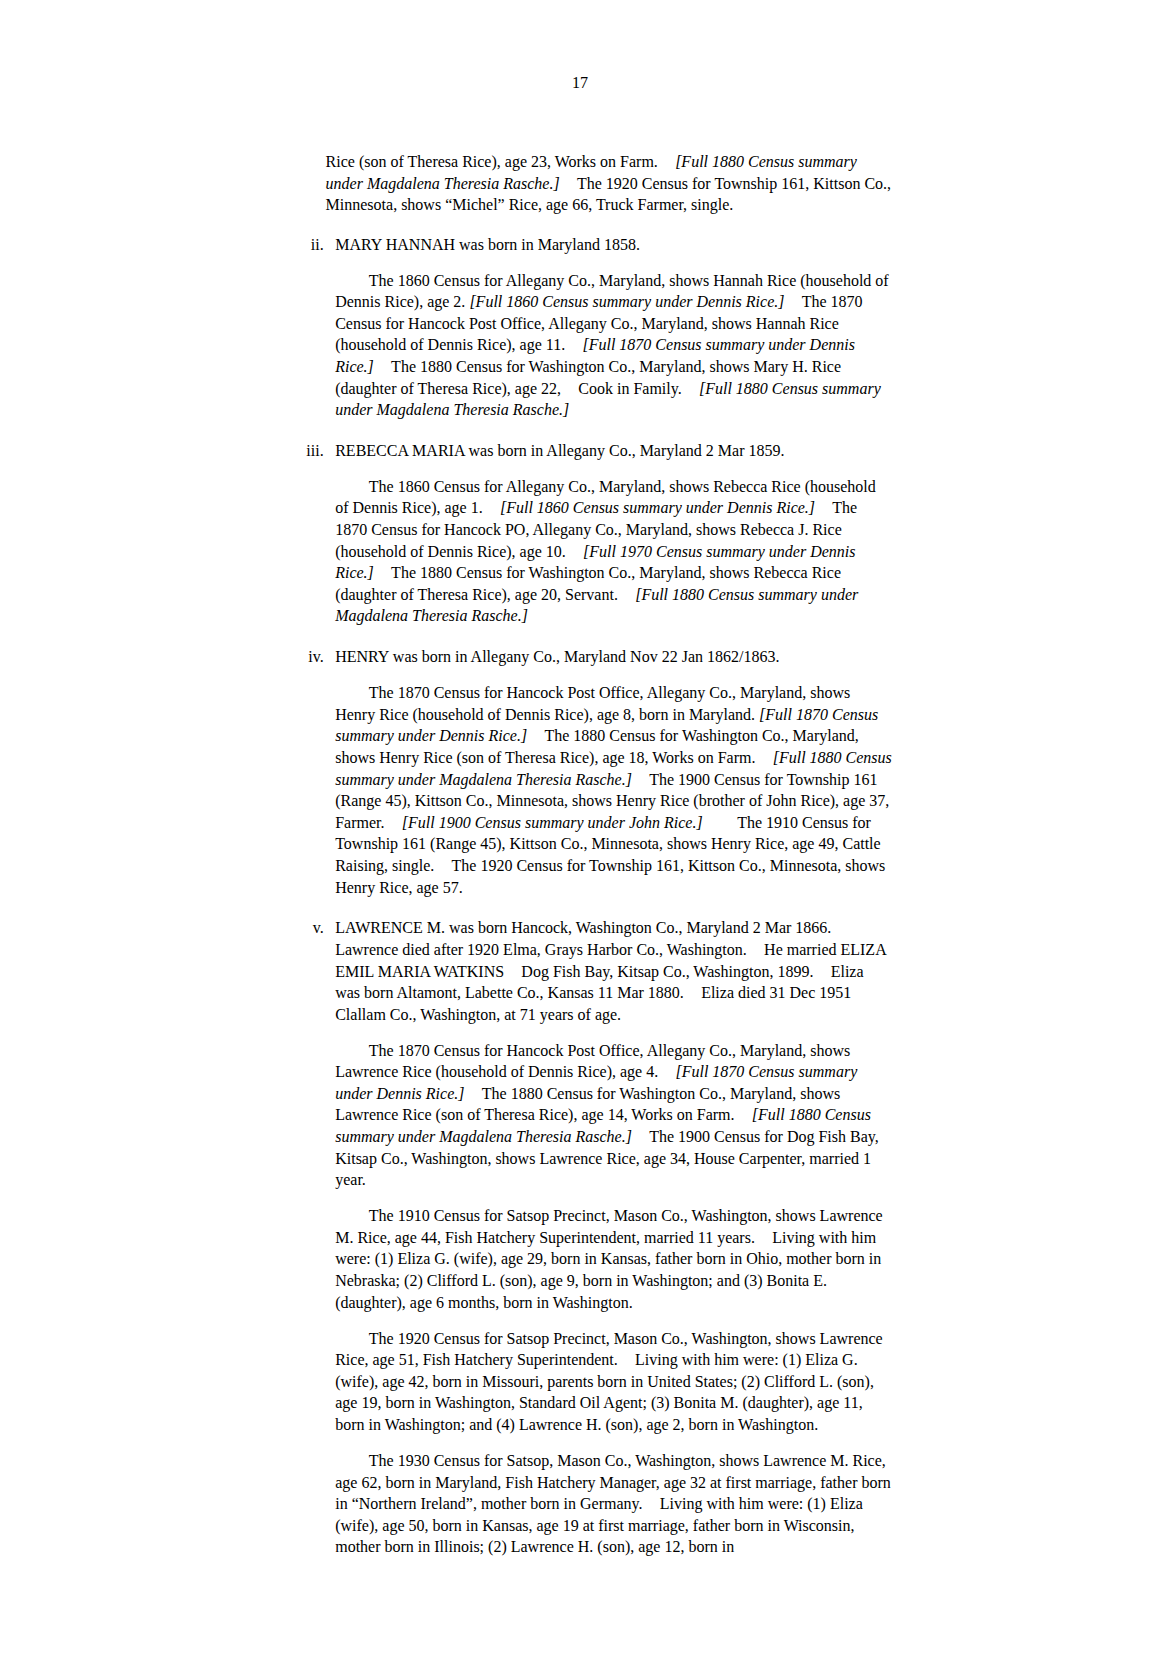17
Rice (son of Theresa Rice), age 23, Works on Farm. [Full 1880 Census summary under Magdalena Theresia Rasche.] The 1920 Census for Township 161, Kittson Co., Minnesota, shows “Michel” Rice, age 66, Truck Farmer, single.
ii.
MARY HANNAH was born in Maryland 1858.
The 1860 Census for Allegany Co., Maryland, shows Hannah Rice (household of Dennis Rice), age 2. [Full 1860 Census summary under Dennis Rice.] The 1870 Census for Hancock Post Office, Allegany Co., Maryland, shows Hannah Rice (household of Dennis Rice), age 11. [Full 1870 Census summary under Dennis Rice.] The 1880 Census for Washington Co., Maryland, shows Mary H. Rice (daughter of Theresa Rice), age 22, Cook in Family. [Full 1880 Census summary under Magdalena Theresia Rasche.]
iii.
REBECCA MARIA was born in Allegany Co., Maryland 2 Mar 1859.
The 1860 Census for Allegany Co., Maryland, shows Rebecca Rice (household of Dennis Rice), age 1. [Full 1860 Census summary under Dennis Rice.] The 1870 Census for Hancock PO, Allegany Co., Maryland, shows Rebecca J. Rice (household of Dennis Rice), age 10. [Full 1970 Census summary under Dennis Rice.] The 1880 Census for Washington Co., Maryland, shows Rebecca Rice (daughter of Theresa Rice), age 20, Servant. [Full 1880 Census summary under Magdalena Theresia Rasche.]
iv.
HENRY was born in Allegany Co., Maryland Nov 22 Jan 1862/1863.
The 1870 Census for Hancock Post Office, Allegany Co., Maryland, shows Henry Rice (household of Dennis Rice), age 8, born in Maryland. [Full 1870 Census summary under Dennis Rice.] The 1880 Census for Washington Co., Maryland, shows Henry Rice (son of Theresa Rice), age 18, Works on Farm. [Full 1880 Census summary under Magdalena Theresia Rasche.] The 1900 Census for Township 161 (Range 45), Kittson Co., Minnesota, shows Henry Rice (brother of John Rice), age 37, Farmer. [Full 1900 Census summary under John Rice.] The 1910 Census for Township 161 (Range 45), Kittson Co., Minnesota, shows Henry Rice, age 49, Cattle Raising, single. The 1920 Census for Township 161, Kittson Co., Minnesota, shows Henry Rice, age 57.
v.
LAWRENCE M. was born Hancock, Washington Co., Maryland 2 Mar 1866. Lawrence died after 1920 Elma, Grays Harbor Co., Washington. He married ELIZA EMIL MARIA WATKINS Dog Fish Bay, Kitsap Co., Washington, 1899. Eliza was born Altamont, Labette Co., Kansas 11 Mar 1880. Eliza died 31 Dec 1951 Clallam Co., Washington, at 71 years of age.
The 1870 Census for Hancock Post Office, Allegany Co., Maryland, shows Lawrence Rice (household of Dennis Rice), age 4. [Full 1870 Census summary under Dennis Rice.] The 1880 Census for Washington Co., Maryland, shows Lawrence Rice (son of Theresa Rice), age 14, Works on Farm. [Full 1880 Census summary under Magdalena Theresia Rasche.] The 1900 Census for Dog Fish Bay, Kitsap Co., Washington, shows Lawrence Rice, age 34, House Carpenter, married 1 year.
The 1910 Census for Satsop Precinct, Mason Co., Washington, shows Lawrence M. Rice, age 44, Fish Hatchery Superintendent, married 11 years. Living with him were: (1) Eliza G. (wife), age 29, born in Kansas, father born in Ohio, mother born in Nebraska; (2) Clifford L. (son), age 9, born in Washington; and (3) Bonita E. (daughter), age 6 months, born in Washington.
The 1920 Census for Satsop Precinct, Mason Co., Washington, shows Lawrence Rice, age 51, Fish Hatchery Superintendent. Living with him were: (1) Eliza G. (wife), age 42, born in Missouri, parents born in United States; (2) Clifford L. (son), age 19, born in Washington, Standard Oil Agent; (3) Bonita M. (daughter), age 11, born in Washington; and (4) Lawrence H. (son), age 2, born in Washington.
The 1930 Census for Satsop, Mason Co., Washington, shows Lawrence M. Rice, age 62, born in Maryland, Fish Hatchery Manager, age 32 at first marriage, father born in “Northern Ireland”, mother born in Germany. Living with him were: (1) Eliza (wife), age 50, born in Kansas, age 19 at first marriage, father born in Wisconsin, mother born in Illinois; (2) Lawrence H. (son), age 12, born in